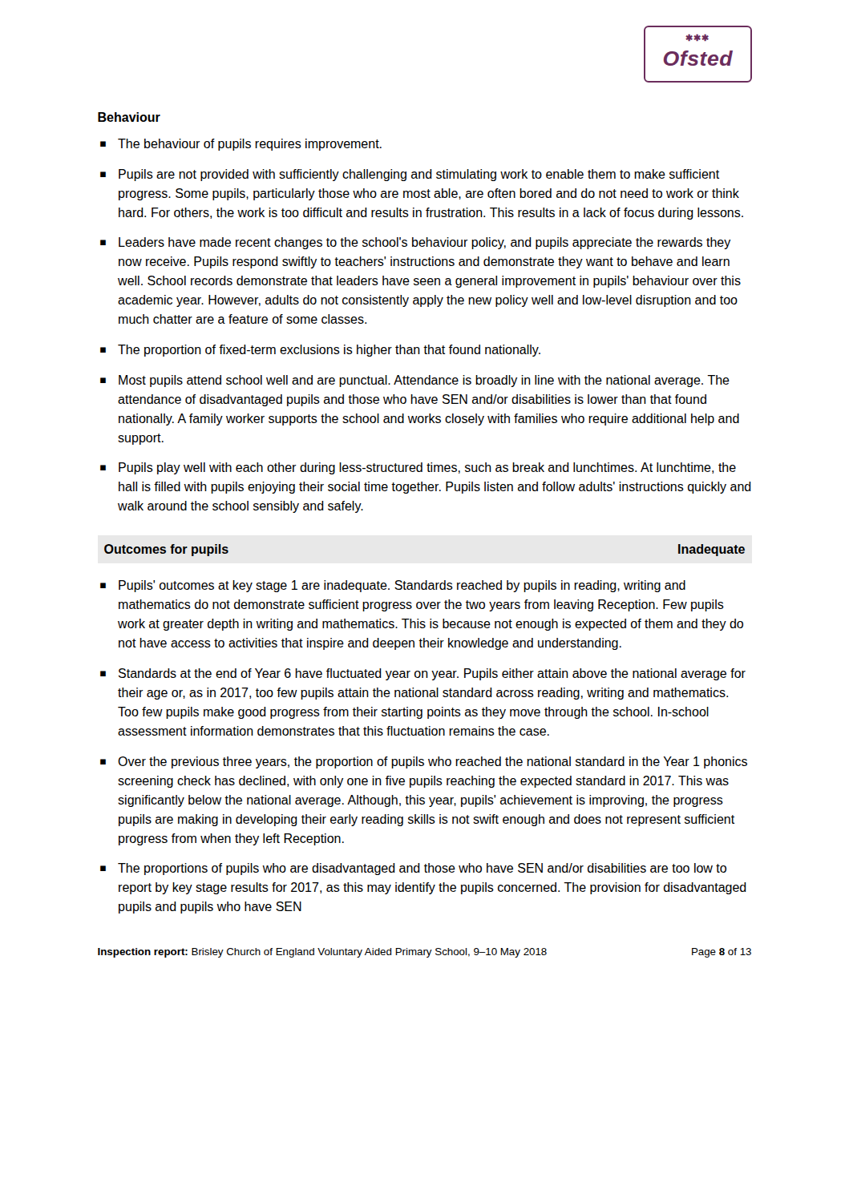✱✱✱ Ofsted
Behaviour
The behaviour of pupils requires improvement.
Pupils are not provided with sufficiently challenging and stimulating work to enable them to make sufficient progress. Some pupils, particularly those who are most able, are often bored and do not need to work or think hard. For others, the work is too difficult and results in frustration. This results in a lack of focus during lessons.
Leaders have made recent changes to the school's behaviour policy, and pupils appreciate the rewards they now receive. Pupils respond swiftly to teachers' instructions and demonstrate they want to behave and learn well. School records demonstrate that leaders have seen a general improvement in pupils' behaviour over this academic year. However, adults do not consistently apply the new policy well and low-level disruption and too much chatter are a feature of some classes.
The proportion of fixed-term exclusions is higher than that found nationally.
Most pupils attend school well and are punctual. Attendance is broadly in line with the national average. The attendance of disadvantaged pupils and those who have SEN and/or disabilities is lower than that found nationally. A family worker supports the school and works closely with families who require additional help and support.
Pupils play well with each other during less-structured times, such as break and lunchtimes. At lunchtime, the hall is filled with pupils enjoying their social time together. Pupils listen and follow adults' instructions quickly and walk around the school sensibly and safely.
Outcomes for pupils Inadequate
Pupils' outcomes at key stage 1 are inadequate. Standards reached by pupils in reading, writing and mathematics do not demonstrate sufficient progress over the two years from leaving Reception. Few pupils work at greater depth in writing and mathematics. This is because not enough is expected of them and they do not have access to activities that inspire and deepen their knowledge and understanding.
Standards at the end of Year 6 have fluctuated year on year. Pupils either attain above the national average for their age or, as in 2017, too few pupils attain the national standard across reading, writing and mathematics. Too few pupils make good progress from their starting points as they move through the school. In-school assessment information demonstrates that this fluctuation remains the case.
Over the previous three years, the proportion of pupils who reached the national standard in the Year 1 phonics screening check has declined, with only one in five pupils reaching the expected standard in 2017. This was significantly below the national average. Although, this year, pupils' achievement is improving, the progress pupils are making in developing their early reading skills is not swift enough and does not represent sufficient progress from when they left Reception.
The proportions of pupils who are disadvantaged and those who have SEN and/or disabilities are too low to report by key stage results for 2017, as this may identify the pupils concerned. The provision for disadvantaged pupils and pupils who have SEN
Inspection report: Brisley Church of England Voluntary Aided Primary School, 9–10 May 2018
Page 8 of 13